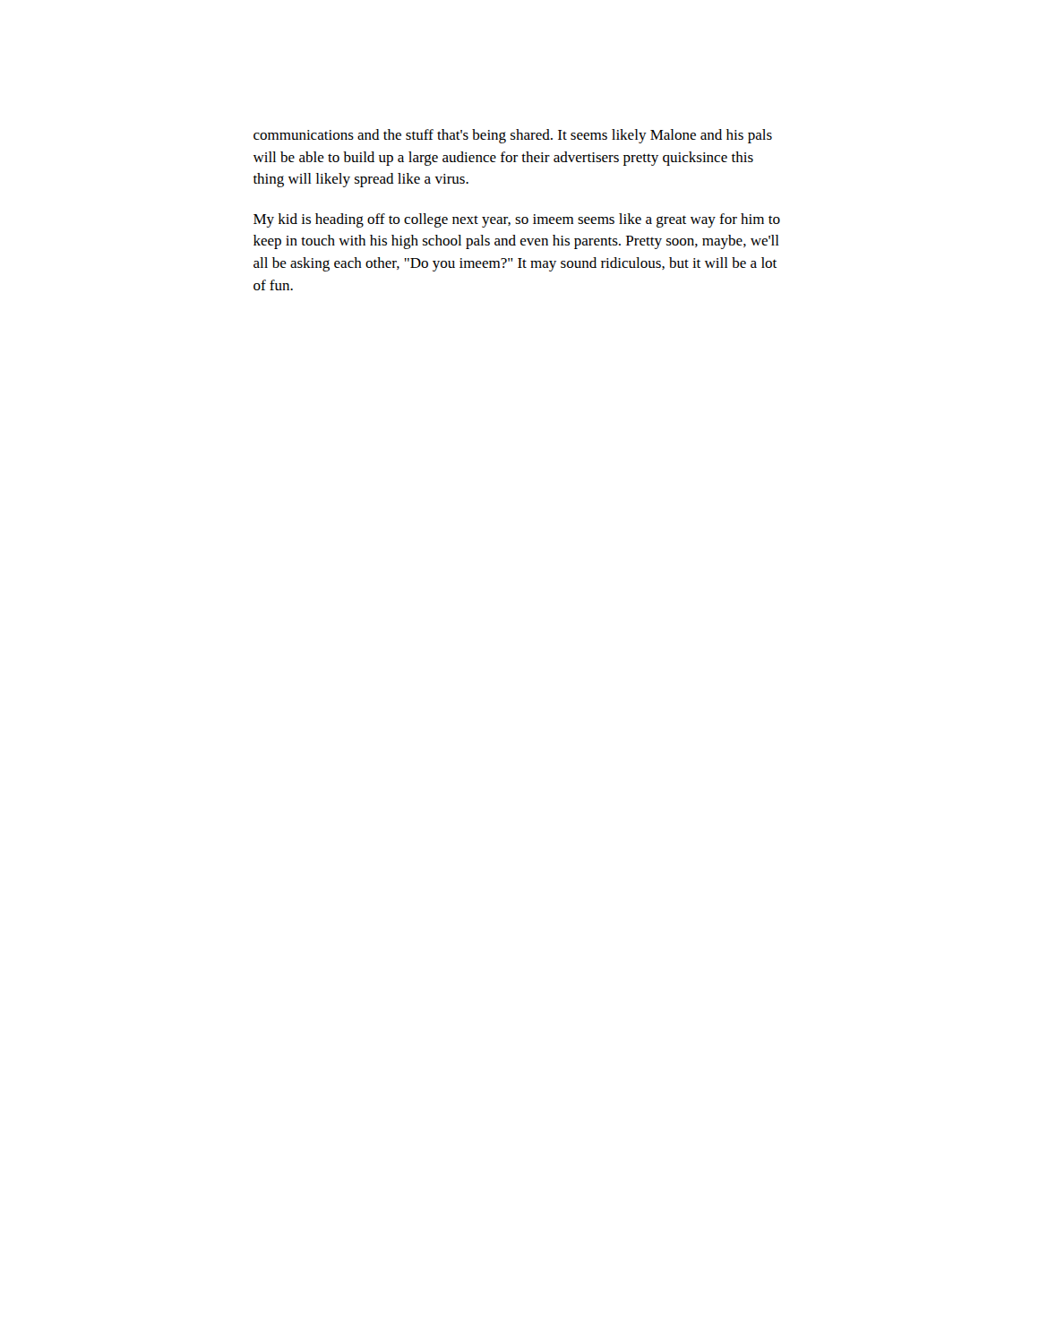communications and the stuff that's being shared. It seems likely Malone and his pals will be able to build up a large audience for their advertisers pretty quicksince this thing will likely spread like a virus.
My kid is heading off to college next year, so imeem seems like a great way for him to keep in touch with his high school pals and even his parents. Pretty soon, maybe, we'll all be asking each other, "Do you imeem?" It may sound ridiculous, but it will be a lot of fun.